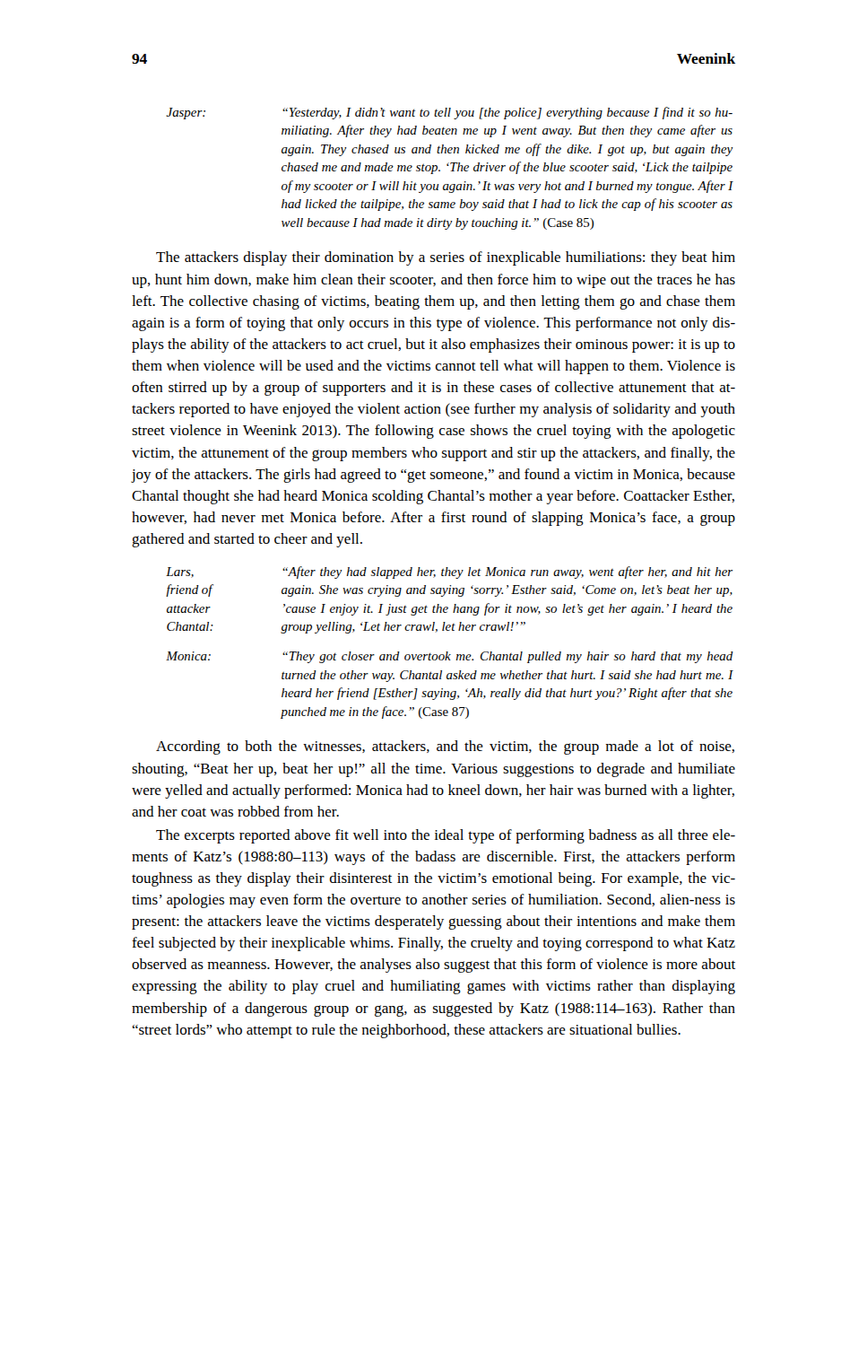94 Weenink
Jasper:
“Yesterday, I didn’t want to tell you [the police] everything because I find it so humiliating. After they had beaten me up I went away. But then they came after us again. They chased us and then kicked me off the dike. I got up, but again they chased me and made me stop. ‘The driver of the blue scooter said, ‘Lick the tailpipe of my scooter or I will hit you again.’ It was very hot and I burned my tongue. After I had licked the tailpipe, the same boy said that I had to lick the cap of his scooter as well because I had made it dirty by touching it.” (Case 85)
The attackers display their domination by a series of inexplicable humiliations: they beat him up, hunt him down, make him clean their scooter, and then force him to wipe out the traces he has left. The collective chasing of victims, beating them up, and then letting them go and chase them again is a form of toying that only occurs in this type of violence. This performance not only displays the ability of the attackers to act cruel, but it also emphasizes their ominous power: it is up to them when violence will be used and the victims cannot tell what will happen to them. Violence is often stirred up by a group of supporters and it is in these cases of collective attunement that attackers reported to have enjoyed the violent action (see further my analysis of solidarity and youth street violence in Weenink 2013). The following case shows the cruel toying with the apologetic victim, the attunement of the group members who support and stir up the attackers, and finally, the joy of the attackers. The girls had agreed to “get someone,” and found a victim in Monica, because Chantal thought she had heard Monica scolding Chantal’s mother a year before. Coattacker Esther, however, had never met Monica before. After a first round of slapping Monica’s face, a group gathered and started to cheer and yell.
Lars,
friend of
attacker
Chantal:
“After they had slapped her, they let Monica run away, went after her, and hit her again. She was crying and saying ‘sorry.’ Esther said, ‘Come on, let’s beat her up, ’cause I enjoy it. I just get the hang for it now, so let’s get her again.’ I heard the group yelling, ‘Let her crawl, let her crawl!’”
Monica:
“They got closer and overtook me. Chantal pulled my hair so hard that my head turned the other way. Chantal asked me whether that hurt. I said she had hurt me. I heard her friend [Esther] saying, ‘Ah, really did that hurt you?’ Right after that she punched me in the face.” (Case 87)
According to both the witnesses, attackers, and the victim, the group made a lot of noise, shouting, “Beat her up, beat her up!” all the time. Various suggestions to degrade and humiliate were yelled and actually performed: Monica had to kneel down, her hair was burned with a lighter, and her coat was robbed from her.
The excerpts reported above fit well into the ideal type of performing badness as all three elements of Katz’s (1988:80–113) ways of the badass are discernible. First, the attackers perform toughness as they display their disinterest in the victim’s emotional being. For example, the victims’ apologies may even form the overture to another series of humiliation. Second, alien-ness is present: the attackers leave the victims desperately guessing about their intentions and make them feel subjected by their inexplicable whims. Finally, the cruelty and toying correspond to what Katz observed as meanness. However, the analyses also suggest that this form of violence is more about expressing the ability to play cruel and humiliating games with victims rather than displaying membership of a dangerous group or gang, as suggested by Katz (1988:114–163). Rather than “street lords” who attempt to rule the neighborhood, these attackers are situational bullies.